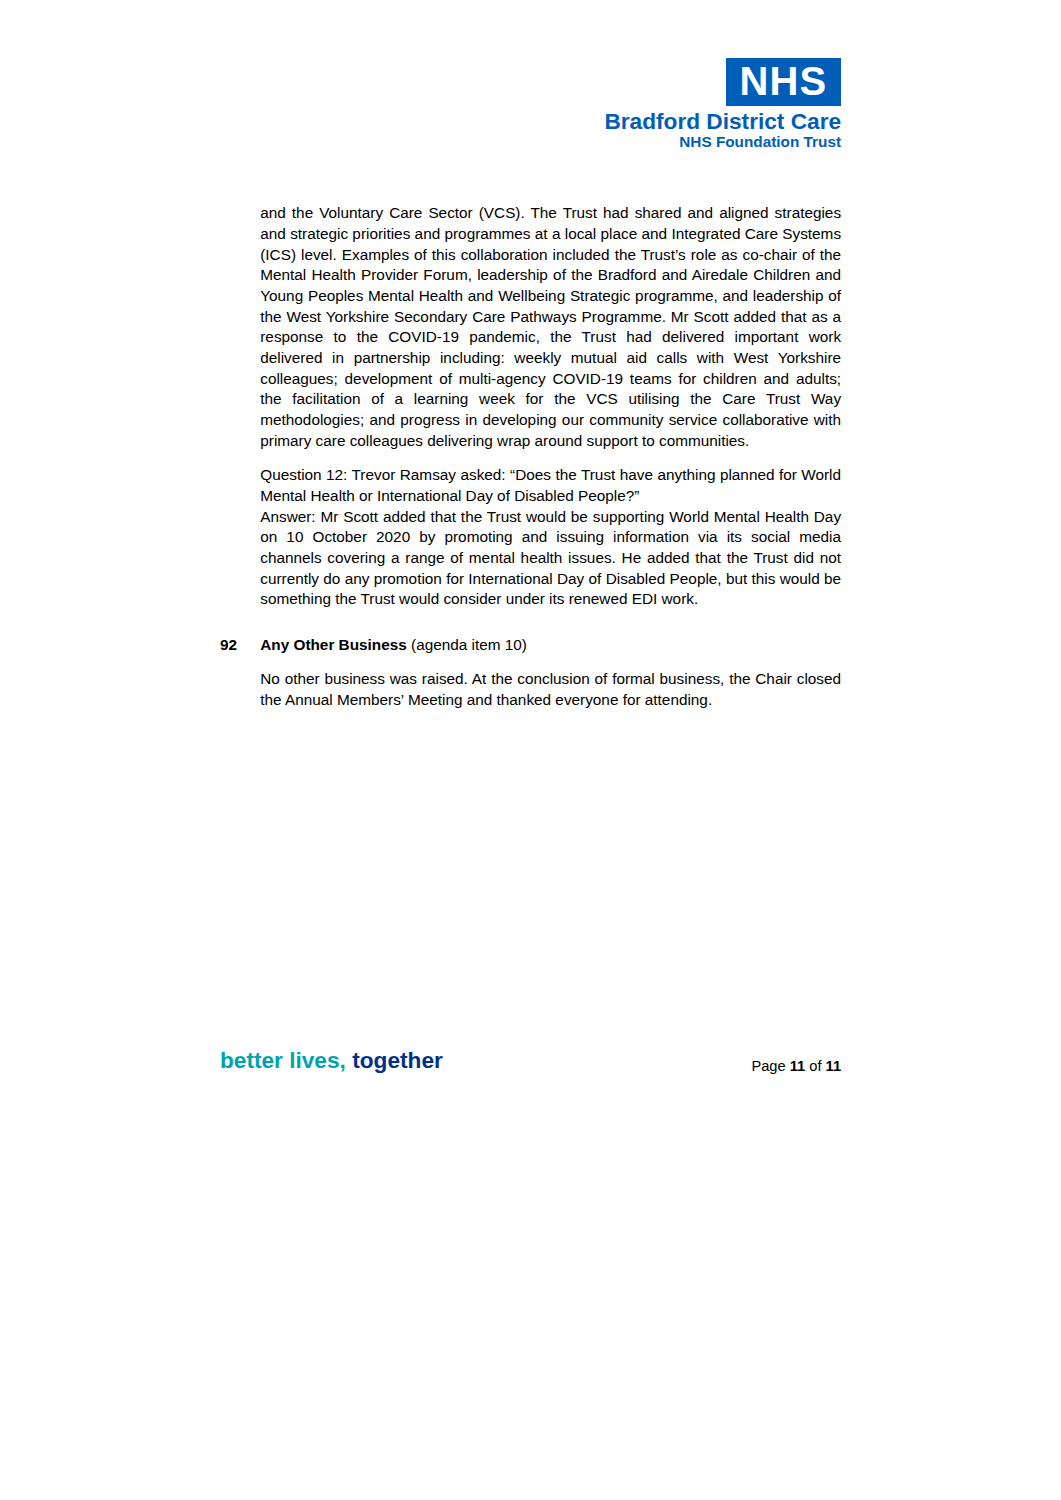NHS
Bradford District Care
NHS Foundation Trust
and the Voluntary Care Sector (VCS). The Trust had shared and aligned strategies and strategic priorities and programmes at a local place and Integrated Care Systems (ICS) level. Examples of this collaboration included the Trust’s role as co-chair of the Mental Health Provider Forum, leadership of the Bradford and Airedale Children and Young Peoples Mental Health and Wellbeing Strategic programme, and leadership of the West Yorkshire Secondary Care Pathways Programme. Mr Scott added that as a response to the COVID-19 pandemic, the Trust had delivered important work delivered in partnership including: weekly mutual aid calls with West Yorkshire colleagues; development of multi-agency COVID-19 teams for children and adults; the facilitation of a learning week for the VCS utilising the Care Trust Way methodologies; and progress in developing our community service collaborative with primary care colleagues delivering wrap around support to communities.
Question 12: Trevor Ramsay asked: “Does the Trust have anything planned for World Mental Health or International Day of Disabled People?”
Answer: Mr Scott added that the Trust would be supporting World Mental Health Day on 10 October 2020 by promoting and issuing information via its social media channels covering a range of mental health issues. He added that the Trust did not currently do any promotion for International Day of Disabled People, but this would be something the Trust would consider under its renewed EDI work.
92
Any Other Business (agenda item 10)
No other business was raised. At the conclusion of formal business, the Chair closed the Annual Members’ Meeting and thanked everyone for attending.
better lives, together
Page 11 of 11